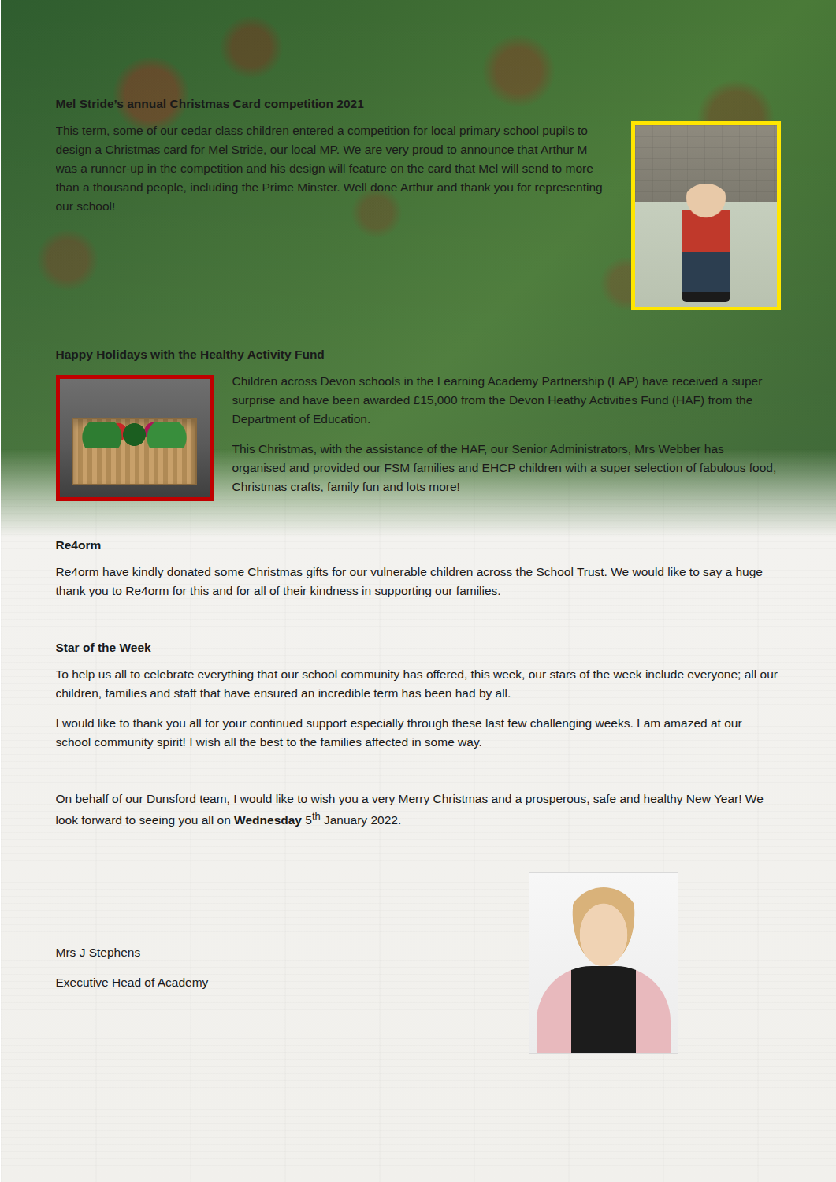Mel Stride’s annual Christmas Card competition 2021
This term, some of our cedar class children entered a competition for local primary school pupils to design a Christmas card for Mel Stride, our local MP. We are very proud to announce that Arthur M was a runner-up in the competition and his design will feature on the card that Mel will send to more than a thousand people, including the Prime Minster. Well done Arthur and thank you for representing our school!
Happy Holidays with the Healthy Activity Fund
Children across Devon schools in the Learning Academy Partnership (LAP) have received a super surprise and have been awarded £15,000 from the Devon Heathy Activities Fund (HAF) from the Department of Education.
This Christmas, with the assistance of the HAF, our Senior Administrators, Mrs Webber has organised and provided our FSM families and EHCP children with a super selection of fabulous food, Christmas crafts, family fun and lots more!
Re4orm
Re4orm have kindly donated some Christmas gifts for our vulnerable children across the School Trust. We would like to say a huge thank you to Re4orm for this and for all of their kindness in supporting our families.
Star of the Week
To help us all to celebrate everything that our school community has offered, this week, our stars of the week include everyone; all our children, families and staff that have ensured an incredible term has been had by all.
I would like to thank you all for your continued support especially through these last few challenging weeks. I am amazed at our school community spirit! I wish all the best to the families affected in some way.
On behalf of our Dunsford team, I would like to wish you a very Merry Christmas and a prosperous, safe and healthy New Year! We look forward to seeing you all on Wednesday 5th January 2022.
Mrs J Stephens
Executive Head of Academy